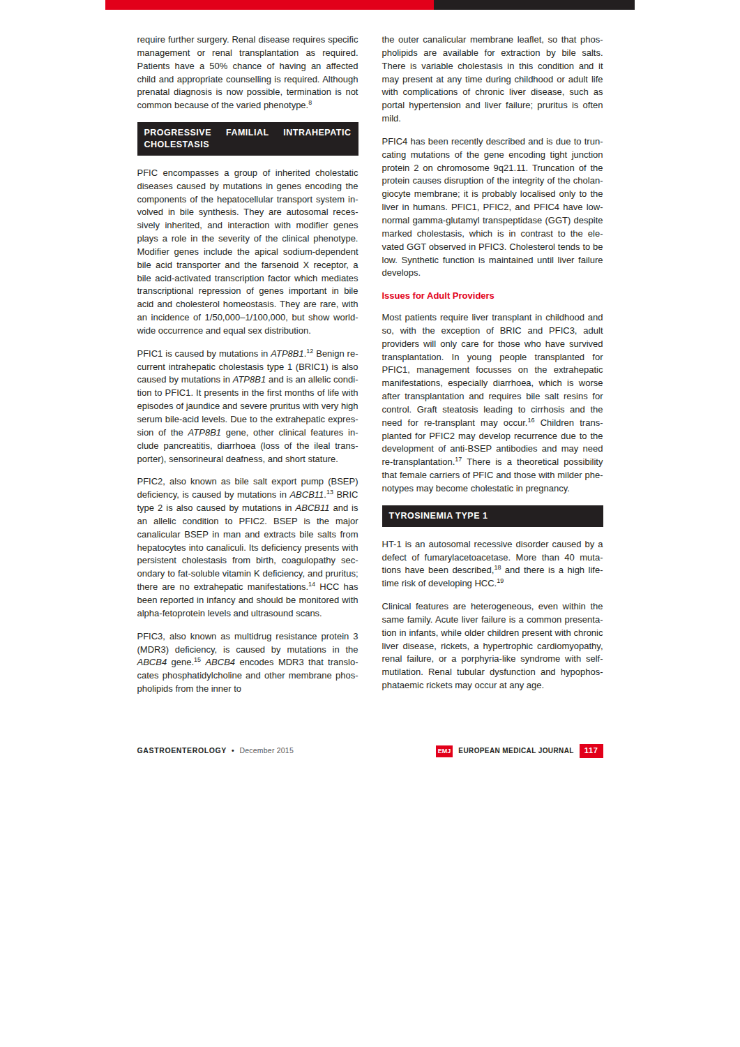require further surgery. Renal disease requires specific management or renal transplantation as required. Patients have a 50% chance of having an affected child and appropriate counselling is required. Although prenatal diagnosis is now possible, termination is not common because of the varied phenotype.8
Progressive familial intrahepatic cholestasis
PFIC encompasses a group of inherited cholestatic diseases caused by mutations in genes encoding the components of the hepatocellular transport system involved in bile synthesis. They are autosomal recessively inherited, and interaction with modifier genes plays a role in the severity of the clinical phenotype. Modifier genes include the apical sodium-dependent bile acid transporter and the farsenoid X receptor, a bile acid-activated transcription factor which mediates transcriptional repression of genes important in bile acid and cholesterol homeostasis. They are rare, with an incidence of 1/50,000–1/100,000, but show worldwide occurrence and equal sex distribution.
PFIC1 is caused by mutations in ATP8B1.12 Benign recurrent intrahepatic cholestasis type 1 (BRIC1) is also caused by mutations in ATP8B1 and is an allelic condition to PFIC1. It presents in the first months of life with episodes of jaundice and severe pruritus with very high serum bile-acid levels. Due to the extrahepatic expression of the ATP8B1 gene, other clinical features include pancreatitis, diarrhoea (loss of the ileal transporter), sensorineural deafness, and short stature.
PFIC2, also known as bile salt export pump (BSEP) deficiency, is caused by mutations in ABCB11.13 BRIC type 2 is also caused by mutations in ABCB11 and is an allelic condition to PFIC2. BSEP is the major canalicular BSEP in man and extracts bile salts from hepatocytes into canaliculi. Its deficiency presents with persistent cholestasis from birth, coagulopathy secondary to fat-soluble vitamin K deficiency, and pruritus; there are no extrahepatic manifestations.14 HCC has been reported in infancy and should be monitored with alpha-fetoprotein levels and ultrasound scans.
PFIC3, also known as multidrug resistance protein 3 (MDR3) deficiency, is caused by mutations in the ABCB4 gene.15 ABCB4 encodes MDR3 that translocates phosphatidylcholine and other membrane phospholipids from the inner to
the outer canalicular membrane leaflet, so that phospholipids are available for extraction by bile salts. There is variable cholestasis in this condition and it may present at any time during childhood or adult life with complications of chronic liver disease, such as portal hypertension and liver failure; pruritus is often mild.
PFIC4 has been recently described and is due to truncating mutations of the gene encoding tight junction protein 2 on chromosome 9q21.11. Truncation of the protein causes disruption of the integrity of the cholangiocyte membrane; it is probably localised only to the liver in humans. PFIC1, PFIC2, and PFIC4 have low-normal gamma-glutamyl transpeptidase (GGT) despite marked cholestasis, which is in contrast to the elevated GGT observed in PFIC3. Cholesterol tends to be low. Synthetic function is maintained until liver failure develops.
Issues for Adult Providers
Most patients require liver transplant in childhood and so, with the exception of BRIC and PFIC3, adult providers will only care for those who have survived transplantation. In young people transplanted for PFIC1, management focusses on the extrahepatic manifestations, especially diarrhoea, which is worse after transplantation and requires bile salt resins for control. Graft steatosis leading to cirrhosis and the need for re-transplant may occur.16 Children transplanted for PFIC2 may develop recurrence due to the development of anti-BSEP antibodies and may need re-transplantation.17 There is a theoretical possibility that female carriers of PFIC and those with milder phenotypes may become cholestatic in pregnancy.
Tyrosinemia type 1
HT-1 is an autosomal recessive disorder caused by a defect of fumarylacetoacetase. More than 40 mutations have been described,18 and there is a high lifetime risk of developing HCC.19
Clinical features are heterogeneous, even within the same family. Acute liver failure is a common presentation in infants, while older children present with chronic liver disease, rickets, a hypertrophic cardiomyopathy, renal failure, or a porphyria-like syndrome with self-mutilation. Renal tubular dysfunction and hypophosphataemic rickets may occur at any age.
GASTROENTEROLOGY • December 2015
EMJ EUROPEAN MEDICAL JOURNAL 117